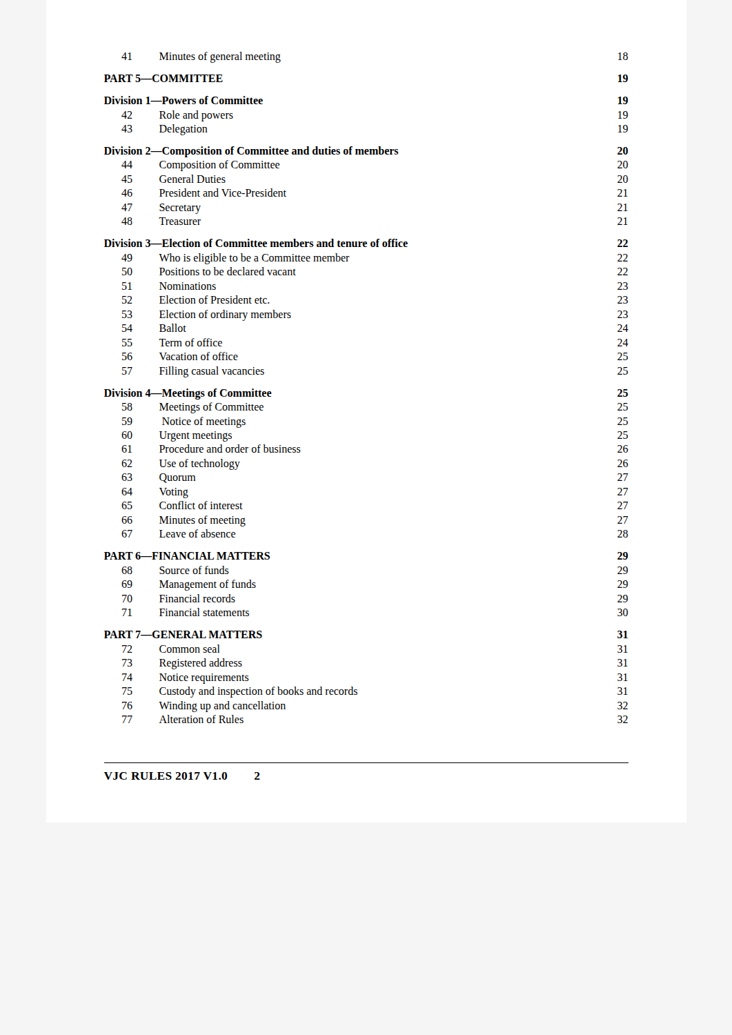| 41 | Minutes of general meeting | 18 |
| PART 5—COMMITTEE | 19 |
| Division 1—Powers of Committee | 19 |
| 42 | Role and powers | 19 |
| 43 | Delegation | 19 |
| Division 2—Composition of Committee and duties of members | 20 |
| 44 | Composition of Committee | 20 |
| 45 | General Duties | 20 |
| 46 | President and Vice-President | 21 |
| 47 | Secretary | 21 |
| 48 | Treasurer | 21 |
| Division 3—Election of Committee members and tenure of office | 22 |
| 49 | Who is eligible to be a Committee member | 22 |
| 50 | Positions to be declared vacant | 22 |
| 51 | Nominations | 23 |
| 52 | Election of President etc. | 23 |
| 53 | Election of ordinary members | 23 |
| 54 | Ballot | 24 |
| 55 | Term of office | 24 |
| 56 | Vacation of office | 25 |
| 57 | Filling casual vacancies | 25 |
| Division 4—Meetings of Committee | 25 |
| 58 | Meetings of Committee | 25 |
| 59 | Notice of meetings | 25 |
| 60 | Urgent meetings | 25 |
| 61 | Procedure and order of business | 26 |
| 62 | Use of technology | 26 |
| 63 | Quorum | 27 |
| 64 | Voting | 27 |
| 65 | Conflict of interest | 27 |
| 66 | Minutes of meeting | 27 |
| 67 | Leave of absence | 28 |
| PART 6—FINANCIAL MATTERS | 29 |
| 68 | Source of funds | 29 |
| 69 | Management of funds | 29 |
| 70 | Financial records | 29 |
| 71 | Financial statements | 30 |
| PART 7—GENERAL MATTERS | 31 |
| 72 | Common seal | 31 |
| 73 | Registered address | 31 |
| 74 | Notice requirements | 31 |
| 75 | Custody and inspection of books and records | 31 |
| 76 | Winding up and cancellation | 32 |
| 77 | Alteration of Rules | 32 |
VJC RULES 2017 V1.0 2